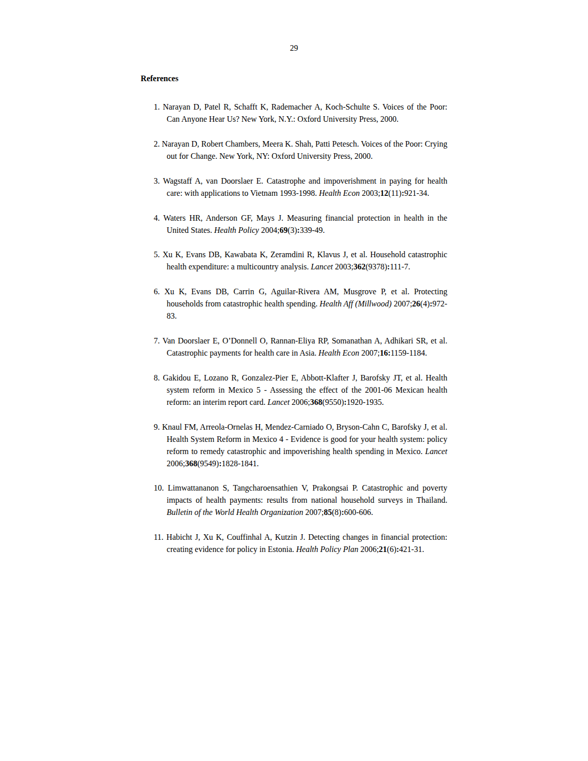29
References
1. Narayan D, Patel R, Schafft K, Rademacher A, Koch-Schulte S. Voices of the Poor: Can Anyone Hear Us? New York, N.Y.: Oxford University Press, 2000.
2. Narayan D, Robert Chambers, Meera K. Shah, Patti Petesch. Voices of the Poor: Crying out for Change. New York, NY: Oxford University Press, 2000.
3. Wagstaff A, van Doorslaer E. Catastrophe and impoverishment in paying for health care: with applications to Vietnam 1993-1998. Health Econ 2003;12(11): 921-34.
4. Waters HR, Anderson GF, Mays J. Measuring financial protection in health in the United States. Health Policy 2004;69(3): 339-49.
5. Xu K, Evans DB, Kawabata K, Zeramdini R, Klavus J, et al. Household catastrophic health expenditure: a multicountry analysis. Lancet 2003;362(9378): 111-7.
6. Xu K, Evans DB, Carrin G, Aguilar-Rivera AM, Musgrove P, et al. Protecting households from catastrophic health spending. Health Aff (Millwood) 2007;26(4): 972-83.
7. Van Doorslaer E, O’Donnell O, Rannan-Eliya RP, Somanathan A, Adhikari SR, et al. Catastrophic payments for health care in Asia. Health Econ 2007;16: 1159-1184.
8. Gakidou E, Lozano R, Gonzalez-Pier E, Abbott-Klafter J, Barofsky JT, et al. Health system reform in Mexico 5 - Assessing the effect of the 2001-06 Mexican health reform: an interim report card. Lancet 2006;368(9550): 1920-1935.
9. Knaul FM, Arreola-Ornelas H, Mendez-Carniado O, Bryson-Cahn C, Barofsky J, et al. Health System Reform in Mexico 4 - Evidence is good for your health system: policy reform to remedy catastrophic and impoverishing health spending in Mexico. Lancet 2006;368(9549): 1828-1841.
10. Limwattananon S, Tangcharoensathien V, Prakongsai P. Catastrophic and poverty impacts of health payments: results from national household surveys in Thailand. Bulletin of the World Health Organization 2007;85(8): 600-606.
11. Habicht J, Xu K, Couffinhal A, Kutzin J. Detecting changes in financial protection: creating evidence for policy in Estonia. Health Policy Plan 2006;21(6): 421-31.